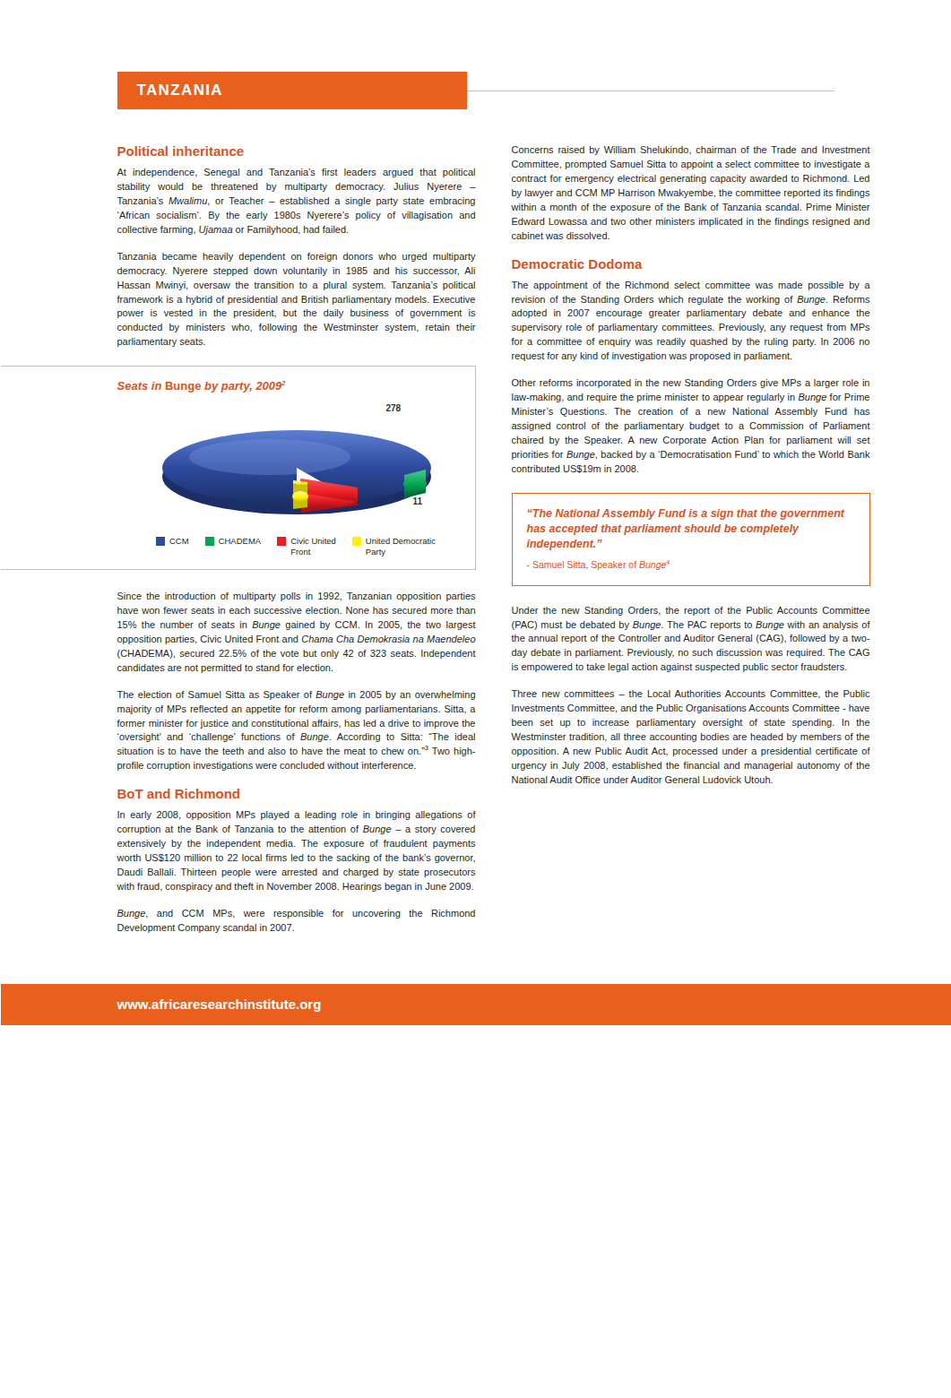TANZANIA
Political inheritance
At independence, Senegal and Tanzania’s first leaders argued that political stability would be threatened by multiparty democracy. Julius Nyerere – Tanzania’s Mwalimu, or Teacher – established a single party state embracing ‘African socialism’. By the early 1980s Nyerere’s policy of villagisation and collective farming, Ujamaa or Familyhood, had failed.
Tanzania became heavily dependent on foreign donors who urged multiparty democracy. Nyerere stepped down voluntarily in 1985 and his successor, Ali Hassan Mwinyi, oversaw the transition to a plural system. Tanzania’s political framework is a hybrid of presidential and British parliamentary models. Executive power is vested in the president, but the daily business of government is conducted by ministers who, following the Westminster system, retain their parliamentary seats.
Seats in Bunge by party, 20092
278
11
33
11
CCM
CHADEMA
Civic United
Front
United Democratic
Party
Since the introduction of multiparty polls in 1992, Tanzanian opposition parties have won fewer seats in each successive election. None has secured more than 15% the number of seats in Bunge gained by CCM. In 2005, the two largest opposition parties, Civic United Front and Chama Cha Demokrasia na Maendeleo (CHADEMA), secured 22.5% of the vote but only 42 of 323 seats. Independent candidates are not permitted to stand for election.
The election of Samuel Sitta as Speaker of Bunge in 2005 by an overwhelming majority of MPs reflected an appetite for reform among parliamentarians. Sitta, a former minister for justice and constitutional affairs, has led a drive to improve the ‘oversight’ and ‘challenge’ functions of Bunge. According to Sitta: “The ideal situation is to have the teeth and also to have the meat to chew on.”3 Two high-profile corruption investigations were concluded without interference.
BoT and Richmond
In early 2008, opposition MPs played a leading role in bringing allegations of corruption at the Bank of Tanzania to the attention of Bunge – a story covered extensively by the independent media. The exposure of fraudulent payments worth US$120 million to 22 local firms led to the sacking of the bank’s governor, Daudi Ballali. Thirteen people were arrested and charged by state prosecutors with fraud, conspiracy and theft in November 2008. Hearings began in June 2009.
Bunge, and CCM MPs, were responsible for uncovering the Richmond Development Company scandal in 2007.
Concerns raised by William Shelukindo, chairman of the Trade and Investment Committee, prompted Samuel Sitta to appoint a select committee to investigate a contract for emergency electrical generating capacity awarded to Richmond. Led by lawyer and CCM MP Harrison Mwakyembe, the committee reported its findings within a month of the exposure of the Bank of Tanzania scandal. Prime Minister Edward Lowassa and two other ministers implicated in the findings resigned and cabinet was dissolved.
Democratic Dodoma
The appointment of the Richmond select committee was made possible by a revision of the Standing Orders which regulate the working of Bunge. Reforms adopted in 2007 encourage greater parliamentary debate and enhance the supervisory role of parliamentary committees. Previously, any request from MPs for a committee of enquiry was readily quashed by the ruling party. In 2006 no request for any kind of investigation was proposed in parliament.
Other reforms incorporated in the new Standing Orders give MPs a larger role in law-making, and require the prime minister to appear regularly in Bunge for Prime Minister’s Questions. The creation of a new National Assembly Fund has assigned control of the parliamentary budget to a Commission of Parliament chaired by the Speaker. A new Corporate Action Plan for parliament will set priorities for Bunge, backed by a ‘Democratisation Fund’ to which the World Bank contributed US$19m in 2008.
“The National Assembly Fund is a sign that the government has accepted that parliament should be completely independent.”
- Samuel Sitta, Speaker of Bunge4
Under the new Standing Orders, the report of the Public Accounts Committee (PAC) must be debated by Bunge. The PAC reports to Bunge with an analysis of the annual report of the Controller and Auditor General (CAG), followed by a two-day debate in parliament. Previously, no such discussion was required. The CAG is empowered to take legal action against suspected public sector fraudsters.
Three new committees – the Local Authorities Accounts Committee, the Public Investments Committee, and the Public Organisations Accounts Committee - have been set up to increase parliamentary oversight of state spending. In the Westminster tradition, all three accounting bodies are headed by members of the opposition. A new Public Audit Act, processed under a presidential certificate of urgency in July 2008, established the financial and managerial autonomy of the National Audit Office under Auditor General Ludovick Utouh.
www.africaresearchinstitute.org